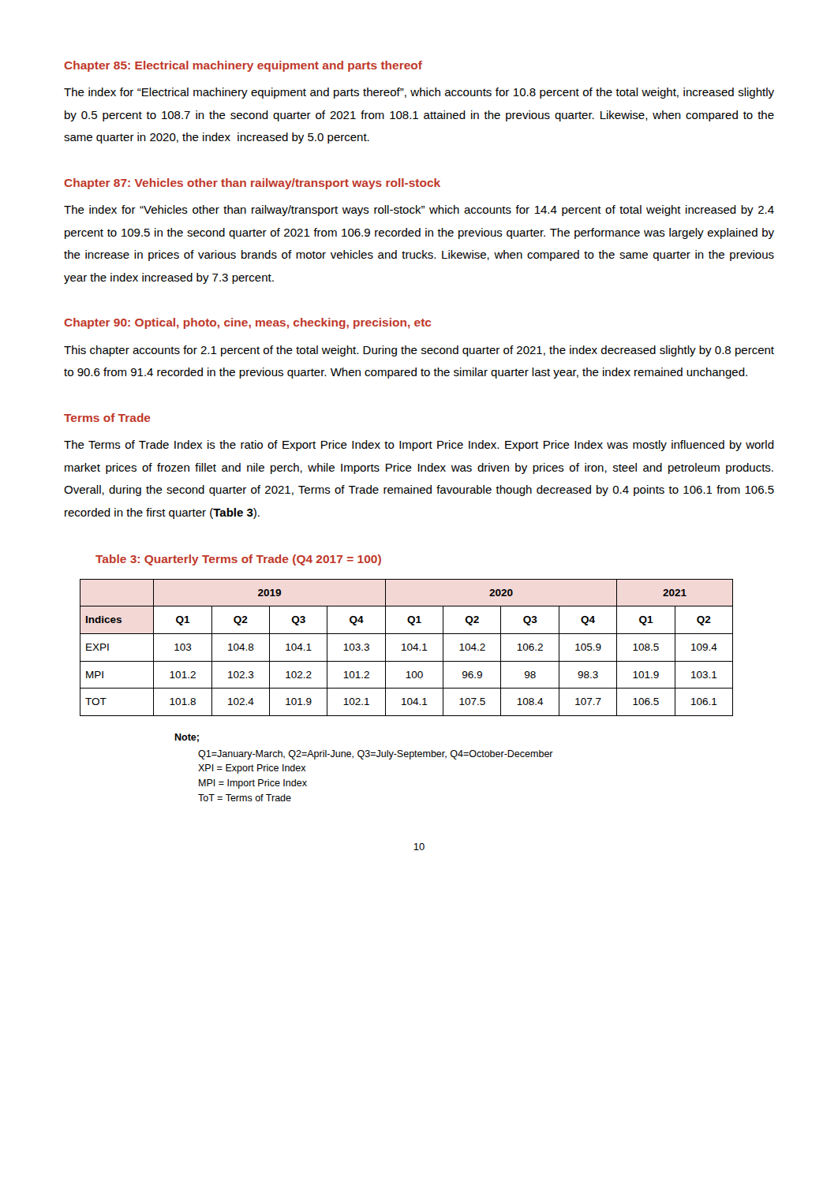Chapter 85: Electrical machinery equipment and parts thereof
The index for “Electrical machinery equipment and parts thereof”, which accounts for 10.8 percent of the total weight, increased slightly by 0.5 percent to 108.7 in the second quarter of 2021 from 108.1 attained in the previous quarter. Likewise, when compared to the same quarter in 2020, the index increased by 5.0 percent.
Chapter 87: Vehicles other than railway/transport ways roll-stock
The index for “Vehicles other than railway/transport ways roll-stock” which accounts for 14.4 percent of total weight increased by 2.4 percent to 109.5 in the second quarter of 2021 from 106.9 recorded in the previous quarter. The performance was largely explained by the increase in prices of various brands of motor vehicles and trucks. Likewise, when compared to the same quarter in the previous year the index increased by 7.3 percent.
Chapter 90: Optical, photo, cine, meas, checking, precision, etc
This chapter accounts for 2.1 percent of the total weight. During the second quarter of 2021, the index decreased slightly by 0.8 percent to 90.6 from 91.4 recorded in the previous quarter. When compared to the similar quarter last year, the index remained unchanged.
Terms of Trade
The Terms of Trade Index is the ratio of Export Price Index to Import Price Index. Export Price Index was mostly influenced by world market prices of frozen fillet and nile perch, while Imports Price Index was driven by prices of iron, steel and petroleum products. Overall, during the second quarter of 2021, Terms of Trade remained favourable though decreased by 0.4 points to 106.1 from 106.5 recorded in the first quarter (Table 3).
Table 3: Quarterly Terms of Trade (Q4 2017 = 100)
| | 2019 | 2020 | 2021 |
| --- | --- | --- | --- |
| Indices | Q1 | Q2 | Q3 | Q4 | Q1 | Q2 | Q3 | Q4 | Q1 | Q2 |
| EXPI | 103 | 104.8 | 104.1 | 103.3 | 104.1 | 104.2 | 106.2 | 105.9 | 108.5 | 109.4 |
| MPI | 101.2 | 102.3 | 102.2 | 101.2 | 100 | 96.9 | 98 | 98.3 | 101.9 | 103.1 |
| TOT | 101.8 | 102.4 | 101.9 | 102.1 | 104.1 | 107.5 | 108.4 | 107.7 | 106.5 | 106.1 |
Note;
Q1=January-March, Q2=April-June, Q3=July-September, Q4=October-December
XPI = Export Price Index
MPI = Import Price Index
ToT = Terms of Trade
10